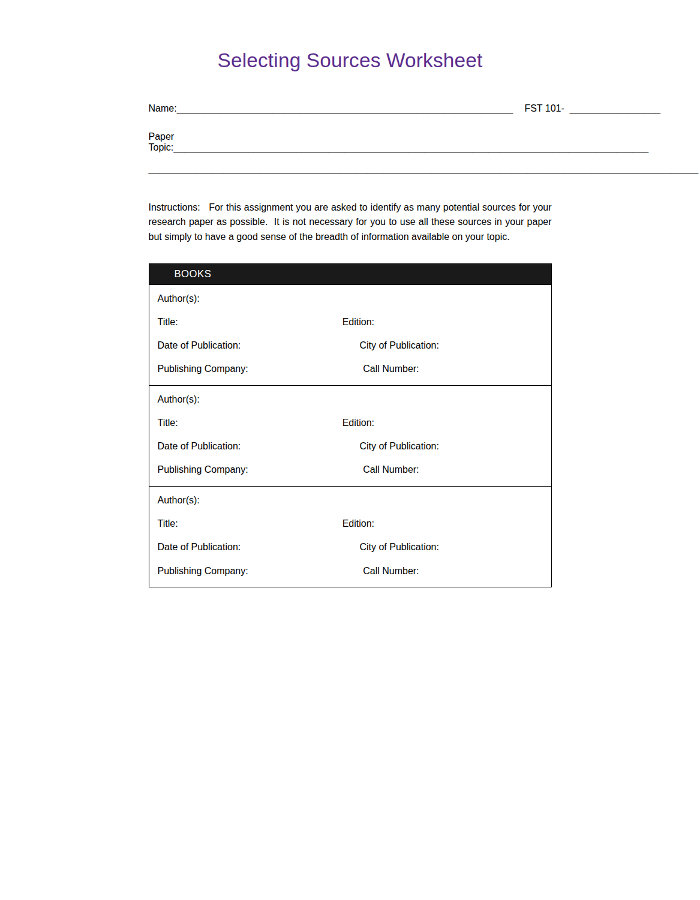Selecting Sources Worksheet
Name:_______________________________________________________________ FST 101- _________________
Paper Topic:_________________________________________________________________________________________
_______________________________________________________________________________________________________
Instructions: For this assignment you are asked to identify as many potential sources for your research paper as possible. It is not necessary for you to use all these sources in your paper but simply to have a good sense of the breadth of information available on your topic.
| BOOKS |
| --- |
| Author(s): Title: Edition: Date of Publication: City of Publication: Publishing Company: Call Number: |
| Author(s): Title: Edition: Date of Publication: City of Publication: Publishing Company: Call Number: |
| Author(s): Title: Edition: Date of Publication: City of Publication: Publishing Company: Call Number: |